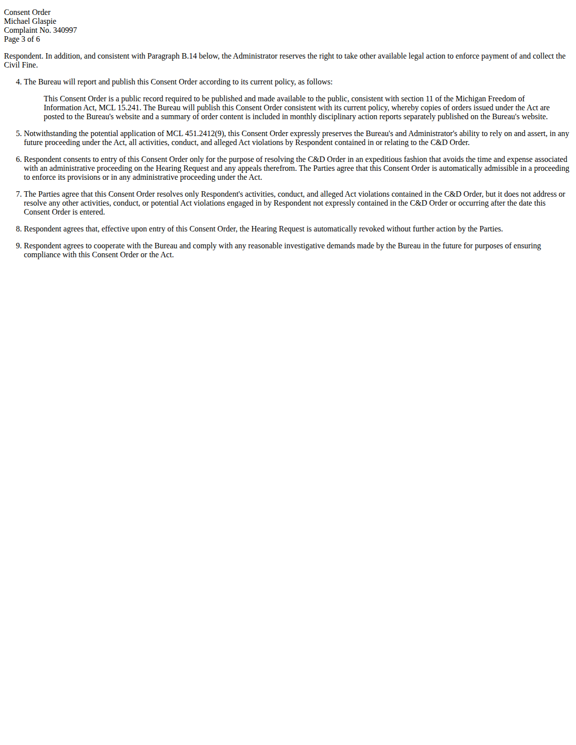Consent Order
Michael Glaspie
Complaint No. 340997
Page 3 of 6
Respondent. In addition, and consistent with Paragraph B.14 below, the Administrator reserves the right to take other available legal action to enforce payment of and collect the Civil Fine.
The Bureau will report and publish this Consent Order according to its current policy, as follows:
This Consent Order is a public record required to be published and made available to the public, consistent with section 11 of the Michigan Freedom of Information Act, MCL 15.241. The Bureau will publish this Consent Order consistent with its current policy, whereby copies of orders issued under the Act are posted to the Bureau's website and a summary of order content is included in monthly disciplinary action reports separately published on the Bureau's website.
Notwithstanding the potential application of MCL 451.2412(9), this Consent Order expressly preserves the Bureau's and Administrator's ability to rely on and assert, in any future proceeding under the Act, all activities, conduct, and alleged Act violations by Respondent contained in or relating to the C&D Order.
Respondent consents to entry of this Consent Order only for the purpose of resolving the C&D Order in an expeditious fashion that avoids the time and expense associated with an administrative proceeding on the Hearing Request and any appeals therefrom. The Parties agree that this Consent Order is automatically admissible in a proceeding to enforce its provisions or in any administrative proceeding under the Act.
The Parties agree that this Consent Order resolves only Respondent's activities, conduct, and alleged Act violations contained in the C&D Order, but it does not address or resolve any other activities, conduct, or potential Act violations engaged in by Respondent not expressly contained in the C&D Order or occurring after the date this Consent Order is entered.
Respondent agrees that, effective upon entry of this Consent Order, the Hearing Request is automatically revoked without further action by the Parties.
Respondent agrees to cooperate with the Bureau and comply with any reasonable investigative demands made by the Bureau in the future for purposes of ensuring compliance with this Consent Order or the Act.